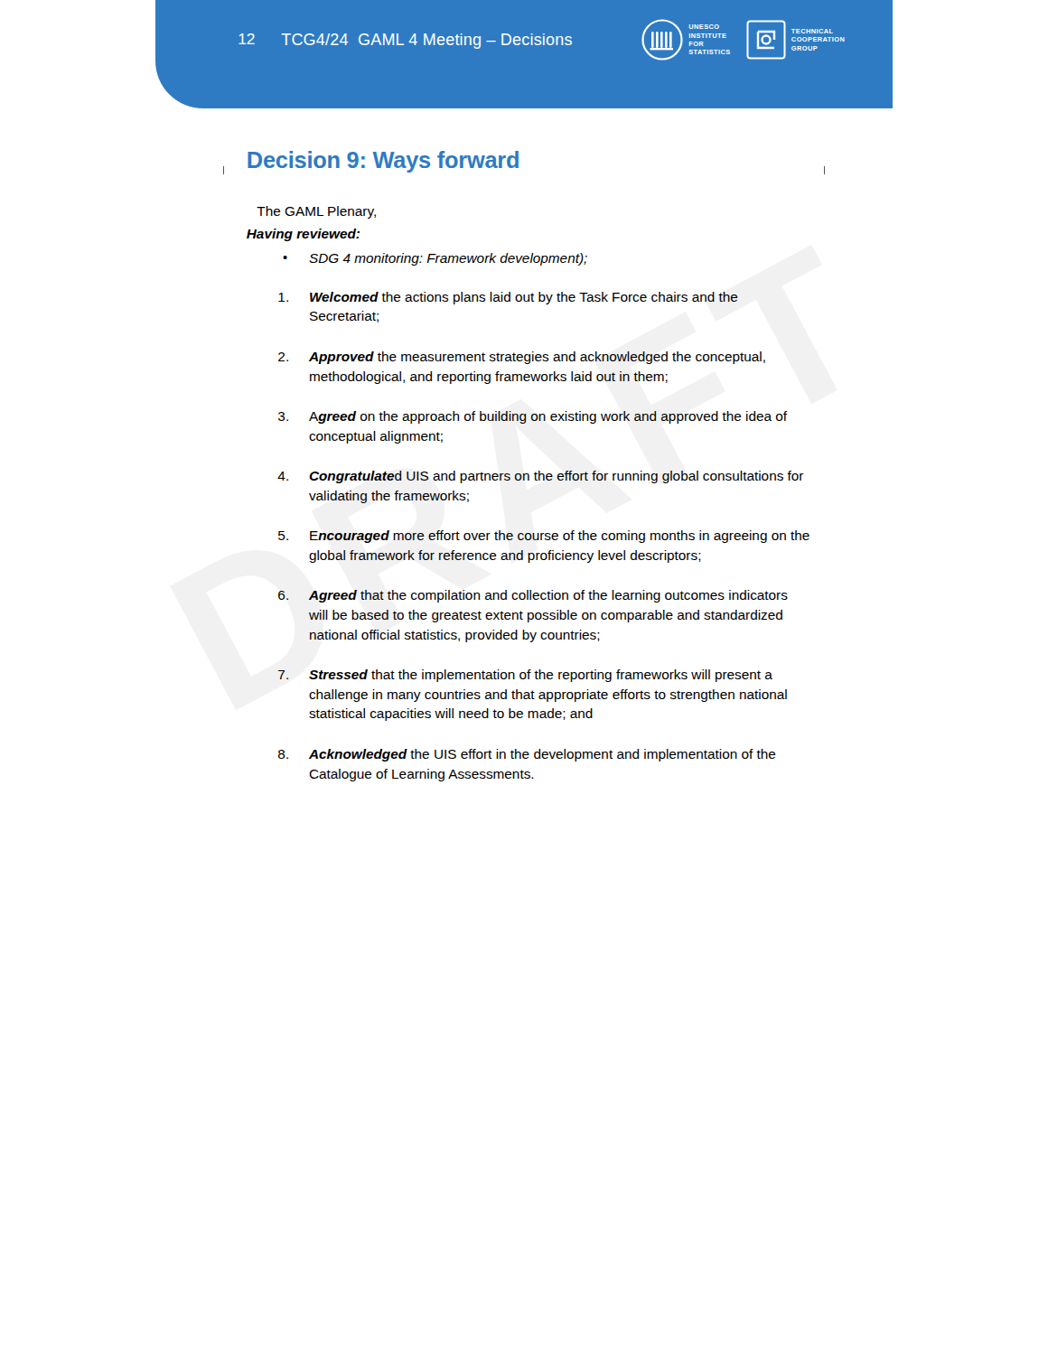12
TCG4/24 GAML 4 Meeting – Decisions
UNESCO
INSTITUTE
FOR
STATISTICS
TECHNICAL
COOPERATION
GROUP
DRAFT
Decision 9: Ways forward
The GAML Plenary,
Having reviewed:
SDG 4 monitoring: Framework development);
Welcomed the actions plans laid out by the Task Force chairs and the Secretariat;
Approved the measurement strategies and acknowledged the conceptual, methodological, and reporting frameworks laid out in them;
Agreed on the approach of building on existing work and approved the idea of conceptual alignment;
Congratulated UIS and partners on the effort for running global consultations for validating the frameworks;
Encouraged more effort over the course of the coming months in agreeing on the global framework for reference and proficiency level descriptors;
Agreed that the compilation and collection of the learning outcomes indicators will be based to the greatest extent possible on comparable and standardized national official statistics, provided by countries;
Stressed that the implementation of the reporting frameworks will present a challenge in many countries and that appropriate efforts to strengthen national statistical capacities will need to be made; and
Acknowledged the UIS effort in the development and implementation of the Catalogue of Learning Assessments.